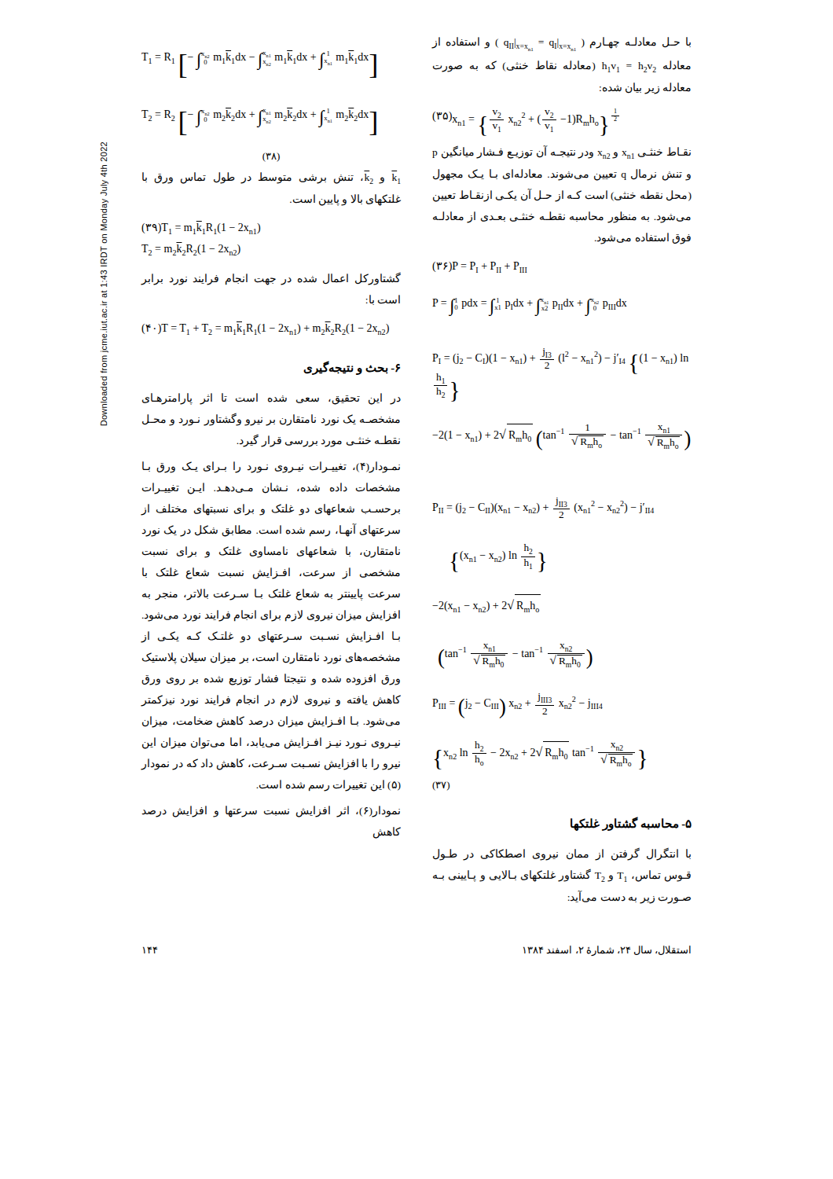Downloaded from jcme.iut.ac.ir at 1:43 IRDT on Monday July 4th 2022
با حـل معادلـه چهـارم ( qII|x=xn1 = qI|x=xn1 ) و استفاده از معادله h1v1 = h2v2 (معادله نقاط خنثی) که به صورت معادله زیر بیان شده:
(۳۵) xn1 = {v2 v1 xn22 + (v2 v1 −1)Rmho}12
نقـاط خنثـی xn1 و xn2 ودر نتیجـه آن توزیـع فـشار میانگین p و تنش نرمال q تعیین می‌شوند. معادله‌ای بـا یـک مجهول (محل نقطه خنثی) است کـه از حـل آن یکـی ازنقـاط تعیین می‌شود. به منظور محاسبه نقطـه خنثـی بعـدی از معادلـه فوق استفاده می‌شود.
(۳۶) P = PI + PII + PIII
P = ∫1
0 pdx = ∫1
x1 pIdx + ∫xn1
x2 pIIdx + ∫xn2
0 pIIIdx
PI = (j2 − CI)(1 − xn1) + jI32 (l2 − xn12) − j′I4 {(1 − xn1) ln h1 h2}
−2(1 − xn1) + 2√Rmh0 (tan−1 1√Rmho − tan−1 xn1√Rmho)
PII = (j2 − CII)(xn1 − xn2) + jII32 (xn12 − xn22) − j′II4
{(xn1 − xn2) ln h2 h1}
−2(xn1 − xn2) + 2√Rmho
(tan−1 xn1√Rmh0 − tan−1 xn2√Rmh0)
PIII = (j2 − CIII) xn2 + jIII32 xn22 − jIII4
{xn2 ln h2 ho − 2xn2 + 2√Rmh0 tan−1 xn2√Rmho}
(۳۷)
۵- محاسبه گشتاور غلتکها
با انتگرال گرفتن از ممان نیروی اصطکاکی در طـول قـوس تماس، T1 و T2 گشتاور غلتکهای بـالایی و پـایینی بـه صـورت زیر به دست می‌آید:
T1 = R1 [− ∫xn2
0 m1k1dx − ∫xn1
xn2 m1k1dx + ∫1
xn1 m1k1dx]
T2 = R2 [− ∫xn2
0 m2k2dx + ∫xn1
xn2 m2k2dx + ∫1
xn1 m2k2dx]
(۳۸)
k1 و k2، تنش برشی متوسط در طول تماس ورق با غلتکهای بالا و پایین است.
(۳۹) T1 = m1k1R1(1 − 2xn1)
T2 = m2k2R2(1 − 2xn2)
گشتاورکل اعمال شده در جهت انجام فرایند نورد برابر است با:
(۴۰) T = T1 + T2 = m1k1R1(1 − 2xn1) + m2k2R2(1 − 2xn2)
۶- بحث و نتیجه‌گیری
در این تحقیق، سعی شده است تا اثر پارامترهـای مشخصـه یک نورد نامتقارن بر نیرو وگشتاور نـورد و محـل نقطـه خنثـی مورد بررسی قرار گیرد.
نمـودار(۴)، تغییـرات نیـروی نـورد را بـرای یـک ورق بـا مشخصات داده شده، نـشان مـی‌دهـد. ایـن تغییـرات برحسـب شعاعهای دو غلتک و برای نسبتهای مختلف از سرعتهای آنهـا، رسم شده است. مطابق شکل در یک نورد نامتقارن، با شعاعهای نامساوی غلتک و برای نسبت مشخصی از سرعت، افـزایش نسبت شعاع غلتک با سرعت پایینتر به شعاع غلتک بـا سـرعت بالاتر، منجر به افزایش میزان نیروی لازم برای انجام فرایند نورد می‌شود. بـا افـزایش نسـبت سـرعتهای دو غلتـک کـه یکـی از مشخصه‌های نورد نامتقارن است، بر میزان سیلان پلاستیک ورق افزوده شده و نتیجتا فشار توزیع شده بر روی ورق کاهش یافته و نیروی لازم در انجام فرایند نورد نیزکمتر می‌شود. بـا افـزایش میزان درصد کاهش ضخامت، میزان نیـروی نـورد نیـز افـزایش می‌یابد، اما می‌توان میزان این نیرو را با افزایش نسـبت سـرعت، کاهش داد که در نمودار (۵) این تغییرات رسم شده است.
نمودار(۶)، اثر افزایش نسبت سرعتها و افزایش درصد کاهش
استقلال، سال ۲۴، شمارۀ ۲، اسفند ۱۳۸۴ ۱۴۴